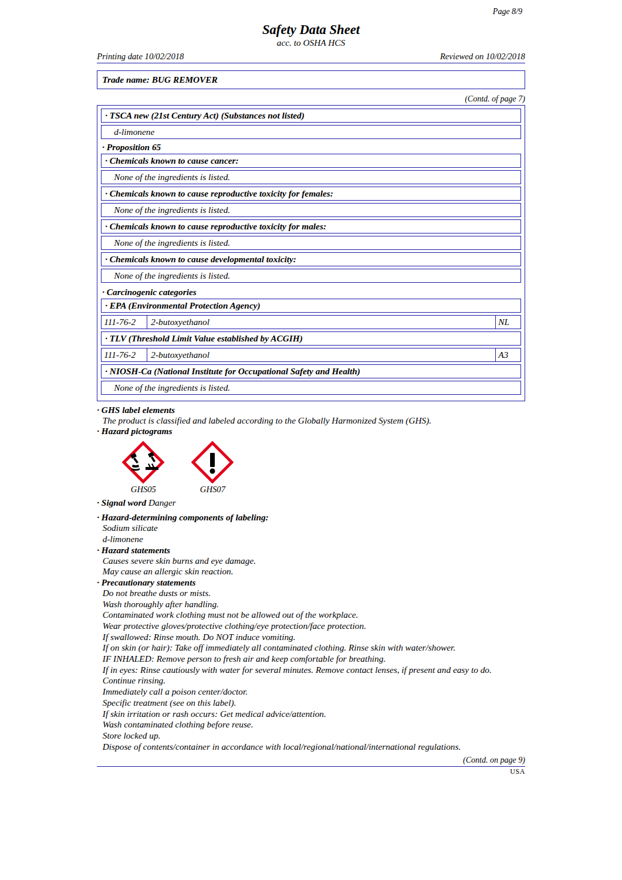Page 8/9
Safety Data Sheet
acc. to OSHA HCS
Printing date 10/02/2018 Reviewed on 10/02/2018
Trade name: BUG REMOVER
(Contd. of page 7)
· TSCA new (21st Century Act) (Substances not listed)
d-limonene
· Proposition 65
· Chemicals known to cause cancer:
None of the ingredients is listed.
· Chemicals known to cause reproductive toxicity for females:
None of the ingredients is listed.
· Chemicals known to cause reproductive toxicity for males:
None of the ingredients is listed.
· Chemicals known to cause developmental toxicity:
None of the ingredients is listed.
· Carcinogenic categories
· EPA (Environmental Protection Agency)
111-76-2
2-butoxyethanol
NL
· TLV (Threshold Limit Value established by ACGIH)
111-76-2
2-butoxyethanol
A3
· NIOSH-Ca (National Institute for Occupational Safety and Health)
None of the ingredients is listed.
· GHS label elements
The product is classified and labeled according to the Globally Harmonized System (GHS).
· Hazard pictograms
GHS05
GHS07
· Signal word Danger
· Hazard-determining components of labeling:
Sodium silicate
d-limonene
· Hazard statements
Causes severe skin burns and eye damage.
May cause an allergic skin reaction.
· Precautionary statements
Do not breathe dusts or mists.
Wash thoroughly after handling.
Contaminated work clothing must not be allowed out of the workplace.
Wear protective gloves/protective clothing/eye protection/face protection.
If swallowed: Rinse mouth. Do NOT induce vomiting.
If on skin (or hair): Take off immediately all contaminated clothing. Rinse skin with water/shower.
IF INHALED: Remove person to fresh air and keep comfortable for breathing.
If in eyes: Rinse cautiously with water for several minutes. Remove contact lenses, if present and easy to do.
Continue rinsing.
Immediately call a poison center/doctor.
Specific treatment (see on this label).
If skin irritation or rash occurs: Get medical advice/attention.
Wash contaminated clothing before reuse.
Store locked up.
Dispose of contents/container in accordance with local/regional/national/international regulations.
(Contd. on page 9)
USA